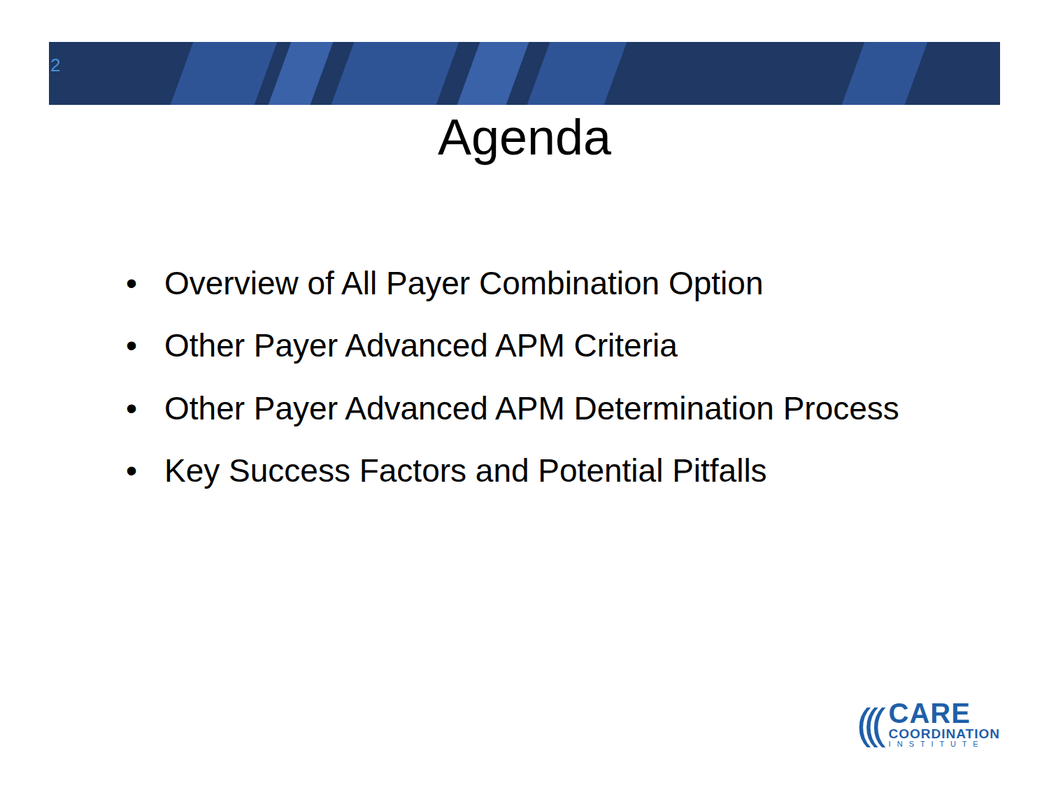2
Agenda
Overview of All Payer Combination Option
Other Payer Advanced APM Criteria
Other Payer Advanced APM Determination Process
Key Success Factors and Potential Pitfalls
((( CARE COORDINATION I N S T I T U T E